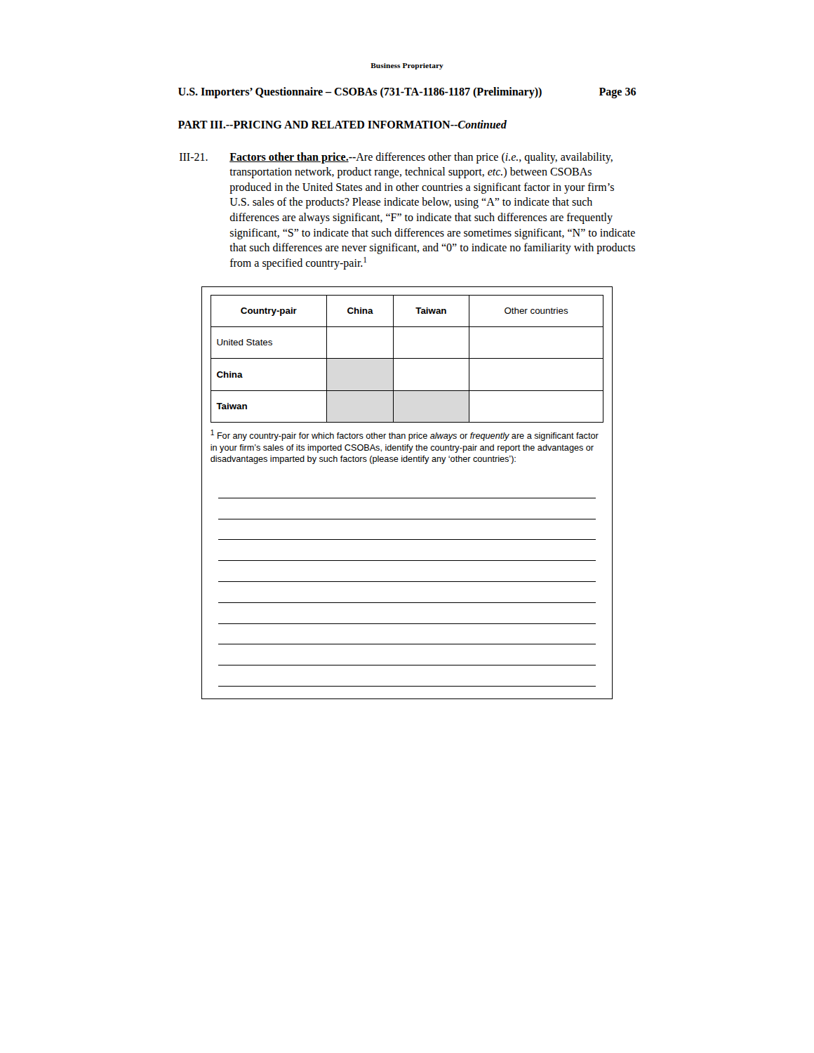Business Proprietary
U.S. Importers’ Questionnaire – CSOBAs (731-TA-1186-1187 (Preliminary)) Page 36
PART III.--PRICING AND RELATED INFORMATION--Continued
III-21.
Factors other than price.--Are differences other than price (i.e., quality, availability, transportation network, product range, technical support, etc.) between CSOBAs produced in the United States and in other countries a significant factor in your firm’s U.S. sales of the products? Please indicate below, using “A” to indicate that such differences are always significant, “F” to indicate that such differences are frequently significant, “S” to indicate that such differences are sometimes significant, “N” to indicate that such differences are never significant, and “0” to indicate no familiarity with products from a specified country-pair.1
| Country-pair | China | Taiwan | Other countries |
| --- | --- | --- | --- |
| United States | | | |
| China | | | |
| Taiwan | | | |
1 For any country-pair for which factors other than price always or frequently are a significant factor in your firm’s sales of its imported CSOBAs, identify the country-pair and report the advantages or disadvantages imparted by such factors (please identify any ‘other countries’):